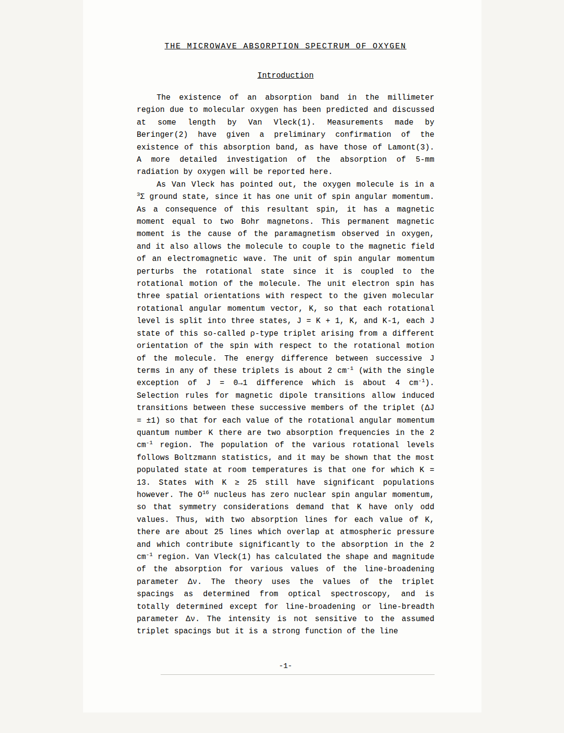The Microwave Absorption Spectrum of Oxygen
Introduction
The existence of an absorption band in the millimeter region due to molecular oxygen has been predicted and discussed at some length by Van Vleck(1). Measurements made by Beringer(2) have given a preliminary confirmation of the existence of this absorption band, as have those of Lamont(3). A more detailed investigation of the absorption of 5-mm radiation by oxygen will be reported here.
As Van Vleck has pointed out, the oxygen molecule is in a 3Σ ground state, since it has one unit of spin angular momentum. As a consequence of this resultant spin, it has a magnetic moment equal to two Bohr magnetons. This permanent magnetic moment is the cause of the paramagnetism observed in oxygen, and it also allows the molecule to couple to the magnetic field of an electromagnetic wave. The unit of spin angular momentum perturbs the rotational state since it is coupled to the rotational motion of the molecule. The unit electron spin has three spatial orientations with respect to the given molecular rotational angular momentum vector, K, so that each rotational level is split into three states, J = K + 1, K, and K-1, each J state of this so-called ρ-type triplet arising from a different orientation of the spin with respect to the rotational motion of the molecule. The energy difference between successive J terms in any of these triplets is about 2 cm-1 (with the single exception of J = 0→1 difference which is about 4 cm-1). Selection rules for magnetic dipole transitions allow induced transitions between these successive members of the triplet (ΔJ = ±1) so that for each value of the rotational angular momentum quantum number K there are two absorption frequencies in the 2 cm-1 region. The population of the various rotational levels follows Boltzmann statistics, and it may be shown that the most populated state at room temperatures is that one for which K = 13. States with K ≥ 25 still have significant populations however. The O16 nucleus has zero nuclear spin angular momentum, so that symmetry considerations demand that K have only odd values. Thus, with two absorption lines for each value of K, there are about 25 lines which overlap at atmospheric pressure and which contribute significantly to the absorption in the 2 cm-1 region. Van Vleck(1) has calculated the shape and magnitude of the absorption for various values of the line-broadening parameter Δν. The theory uses the values of the triplet spacings as determined from optical spectroscopy, and is totally determined except for line-broadening or line-breadth parameter Δν. The intensity is not sensitive to the assumed triplet spacings but it is a strong function of the line
-1-